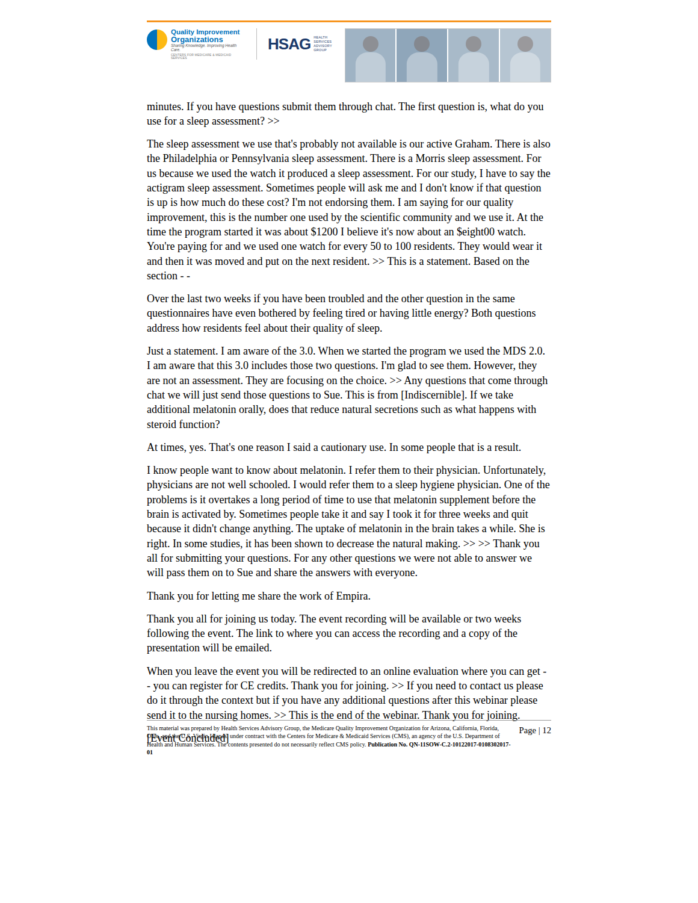Quality Improvement
Organizations
Sharing Knowledge. Improving Health Care.
CENTERS FOR MEDICARE & MEDICAID SERVICES
HSAG
Health Services
Advisory Group
minutes. If you have questions submit them through chat. The first question is, what do you use for a sleep assessment? >>
The sleep assessment we use that's probably not available is our active Graham. There is also the Philadelphia or Pennsylvania sleep assessment. There is a Morris sleep assessment. For us because we used the watch it produced a sleep assessment. For our study, I have to say the actigram sleep assessment. Sometimes people will ask me and I don't know if that question is up is how much do these cost? I'm not endorsing them. I am saying for our quality improvement, this is the number one used by the scientific community and we use it. At the time the program started it was about $1200 I believe it's now about an $eight00 watch. You're paying for and we used one watch for every 50 to 100 residents. They would wear it and then it was moved and put on the next resident. >> This is a statement. Based on the section - -
Over the last two weeks if you have been troubled and the other question in the same questionnaires have even bothered by feeling tired or having little energy? Both questions address how residents feel about their quality of sleep.
Just a statement. I am aware of the 3.0. When we started the program we used the MDS 2.0. I am aware that this 3.0 includes those two questions. I'm glad to see them. However, they are not an assessment. They are focusing on the choice. >> Any questions that come through chat we will just send those questions to Sue. This is from [Indiscernible]. If we take additional melatonin orally, does that reduce natural secretions such as what happens with steroid function?
At times, yes. That's one reason I said a cautionary use. In some people that is a result.
I know people want to know about melatonin. I refer them to their physician. Unfortunately, physicians are not well schooled. I would refer them to a sleep hygiene physician. One of the problems is it overtakes a long period of time to use that melatonin supplement before the brain is activated by. Sometimes people take it and say I took it for three weeks and quit because it didn't change anything. The uptake of melatonin in the brain takes a while. She is right. In some studies, it has been shown to decrease the natural making. >> >> Thank you all for submitting your questions. For any other questions we were not able to answer we will pass them on to Sue and share the answers with everyone.
Thank you for letting me share the work of Empira.
Thank you all for joining us today. The event recording will be available or two weeks following the event. The link to where you can access the recording and a copy of the presentation will be emailed.
When you leave the event you will be redirected to an online evaluation where you can get - - you can register for CE credits. Thank you for joining. >> If you need to contact us please do it through the context but if you have any additional questions after this webinar please send it to the nursing homes. >> This is the end of the webinar. Thank you for joining.
[Event Concluded]
This material was prepared by Health Services Advisory Group, the Medicare Quality Improvement Organization for Arizona, California, Florida, Ohio, and the U.S. Virgin Islands, under contract with the Centers for Medicare & Medicaid Services (CMS), an agency of the U.S. Department of Health and Human Services. The contents presented do not necessarily reflect CMS policy. Publication No. QN-11SOW-C.2-10122017-0108302017-01
Page | 12